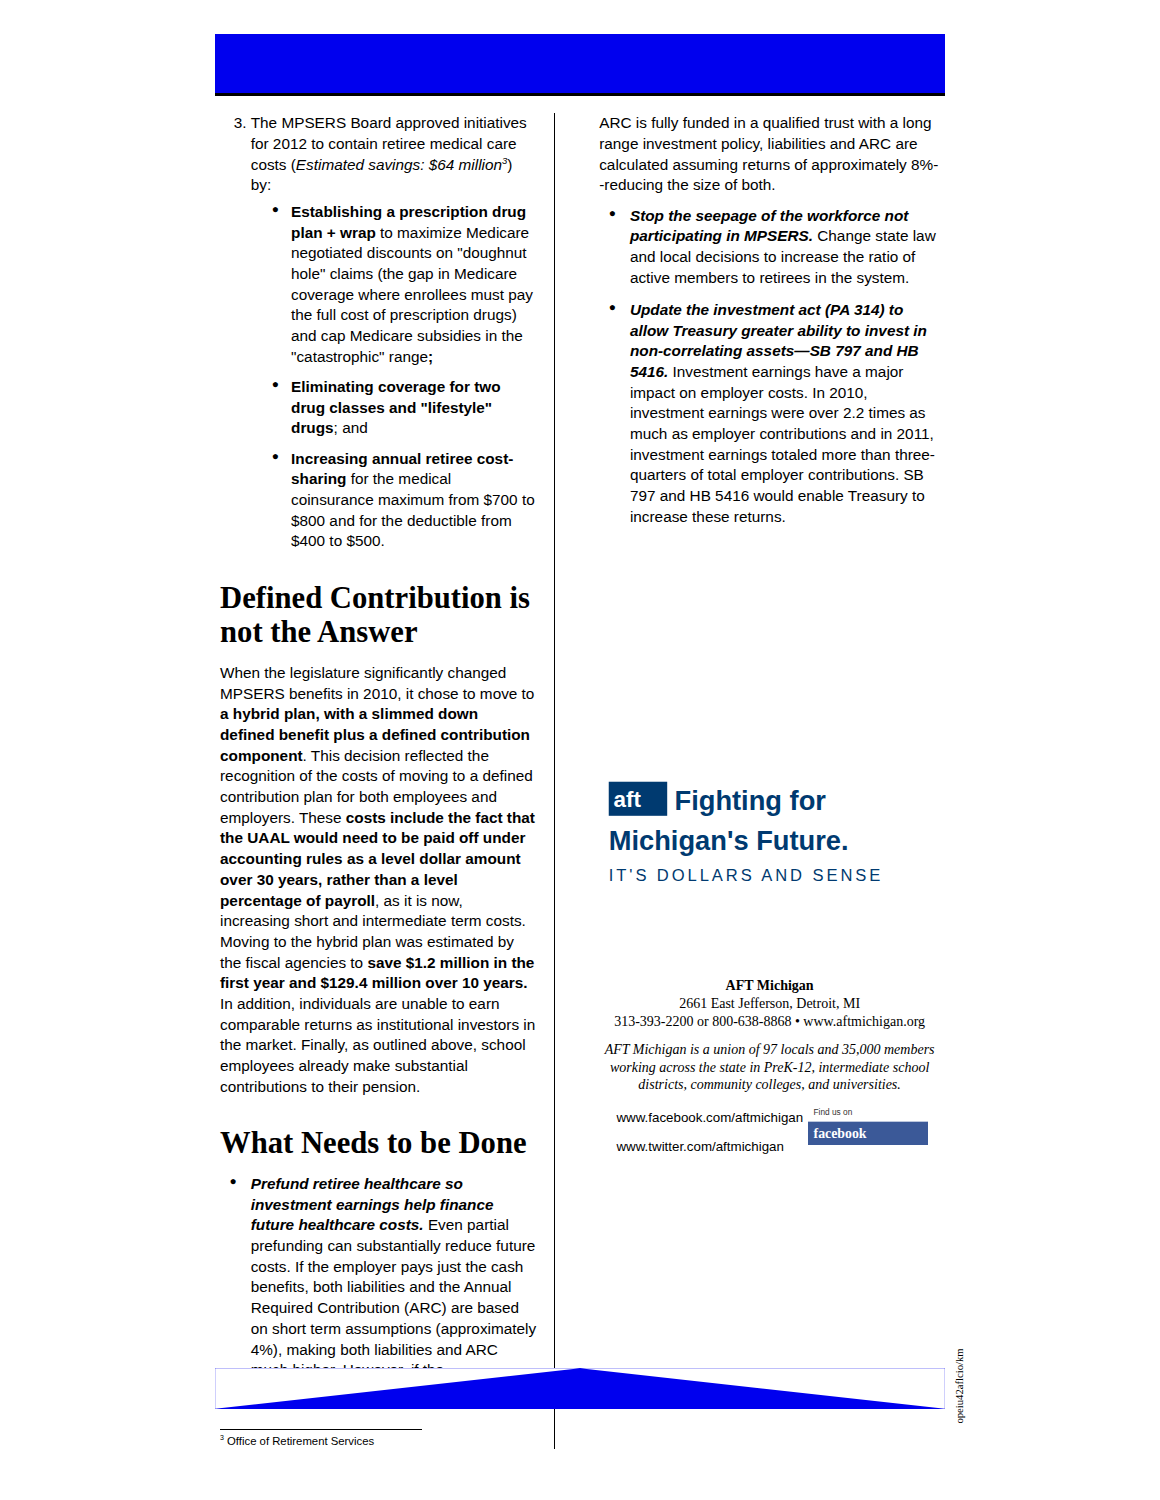The MPSERS Board approved initiatives for 2012 to contain retiree medical care costs (Estimated savings: $64 million3) by:
Establishing a prescription drug plan + wrap to maximize Medicare negotiated discounts on "doughnut hole" claims (the gap in Medicare coverage where enrollees must pay the full cost of prescription drugs) and cap Medicare subsidies in the "catastrophic" range;
Eliminating coverage for two drug classes and "lifestyle" drugs; and
Increasing annual retiree cost-sharing for the medical coinsurance maximum from $700 to $800 and for the deductible from $400 to $500.
Defined Contribution is
not the Answer
When the legislature significantly changed MPSERS benefits in 2010, it chose to move to a hybrid plan, with a slimmed down defined benefit plus a defined contribution component. This decision reflected the recognition of the costs of moving to a defined contribution plan for both employees and employers. These costs include the fact that the UAAL would need to be paid off under accounting rules as a level dollar amount over 30 years, rather than a level percentage of payroll, as it is now, increasing short and intermediate term costs. Moving to the hybrid plan was estimated by the fiscal agencies to save $1.2 million in the first year and $129.4 million over 10 years. In addition, individuals are unable to earn comparable returns as institutional investors in the market. Finally, as outlined above, school employees already make substantial contributions to their pension.
What Needs to be Done
Prefund retiree healthcare so investment earnings help finance future healthcare costs. Even partial prefunding can substantially reduce future costs. If the employer pays just the cash benefits, both liabilities and the Annual Required Contribution (ARC) are based on short term assumptions (approximately 4%), making both liabilities and ARC much higher. However, if the
3 Office of Retirement Services
ARC is fully funded in a qualified trust with a long range investment policy, liabilities and ARC are calculated assuming returns of approximately 8%--reducing the size of both.
Stop the seepage of the workforce not participating in MPSERS. Change state law and local decisions to increase the ratio of active members to retirees in the system.
Update the investment act (PA 314) to allow Treasury greater ability to invest in non-correlating assets—SB 797 and HB 5416. Investment earnings have a major impact on employer costs. In 2010, investment earnings were over 2.2 times as much as employer contributions and in 2011, investment earnings totaled more than three-quarters of total employer contributions. SB 797 and HB 5416 would enable Treasury to increase these returns.
AFT Michigan
2661 East Jefferson, Detroit, MI
313-393-2200 or 800-638-8868 • www.aftmichigan.org
AFT Michigan is a union of 97 locals and 35,000 members working across the state in PreK-12, intermediate school districts, community colleges, and universities.
www.facebook.com/aftmichigan
www.twitter.com/aftmichigan
opeiu42aflcio/km